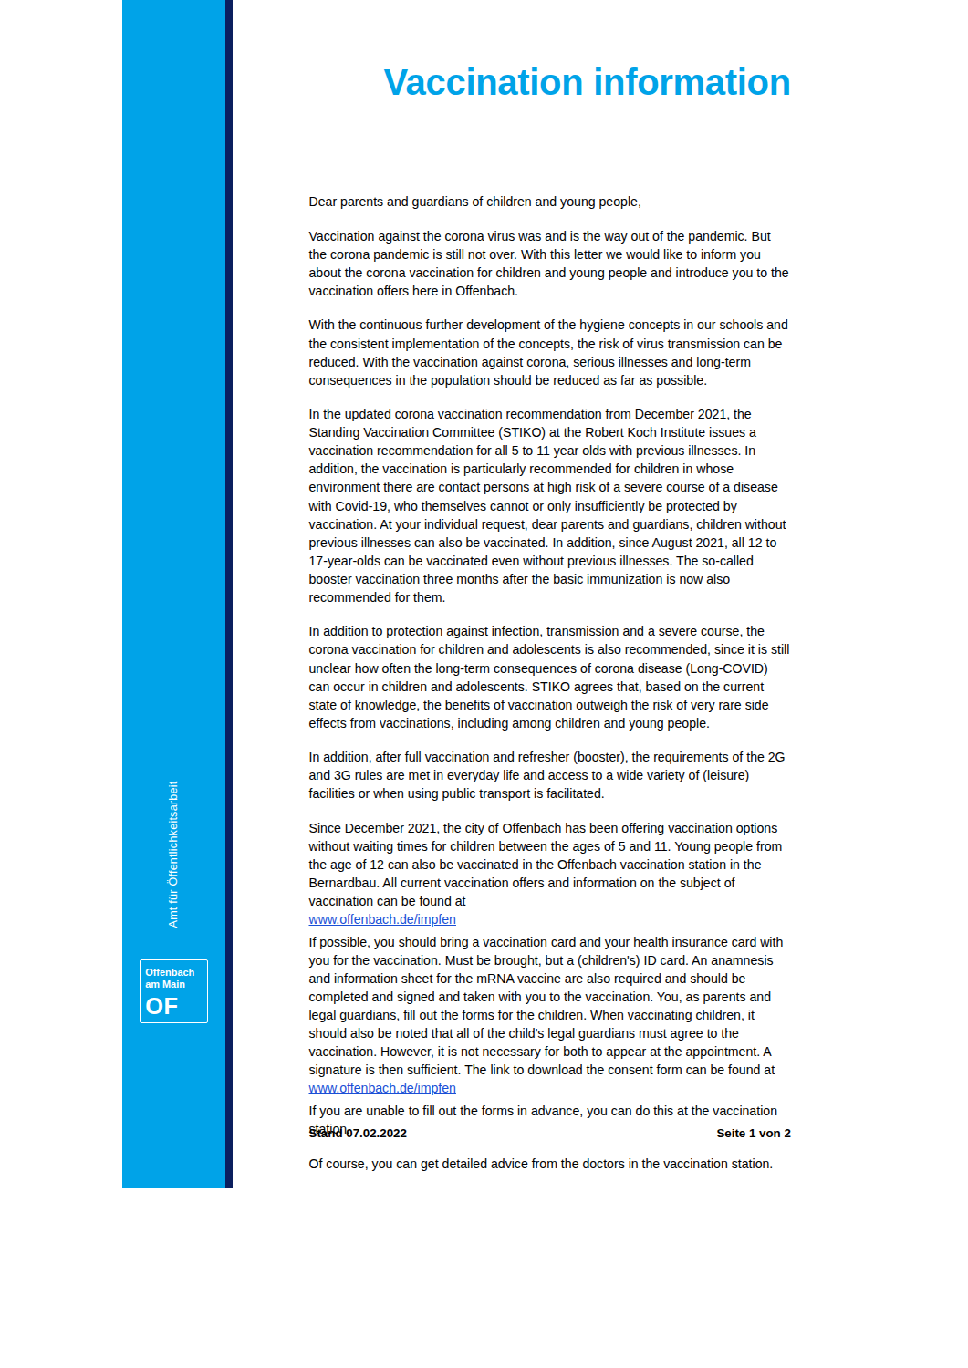Amt für Öffentlichkeitsarbeit
Offenbach
am Main
OF
Vaccination information
Dear parents and guardians of children and young people,
Vaccination against the corona virus was and is the way out of the pandemic. But the corona pandemic is still not over. With this letter we would like to inform you about the corona vaccination for children and young people and introduce you to the vaccination offers here in Offenbach.
With the continuous further development of the hygiene concepts in our schools and the consistent implementation of the concepts, the risk of virus transmission can be reduced. With the vaccination against corona, serious illnesses and long-term consequences in the population should be reduced as far as possible.
In the updated corona vaccination recommendation from December 2021, the Standing Vaccination Committee (STIKO) at the Robert Koch Institute issues a vaccination recommendation for all 5 to 11 year olds with previous illnesses. In addition, the vaccination is particularly recommended for children in whose environment there are contact persons at high risk of a severe course of a disease with Covid-19, who themselves cannot or only insufficiently be protected by vaccination. At your individual request, dear parents and guardians, children without previous illnesses can also be vaccinated. In addition, since August 2021, all 12 to 17-year-olds can be vaccinated even without previous illnesses. The so-called booster vaccination three months after the basic immunization is now also recommended for them.
In addition to protection against infection, transmission and a severe course, the corona vaccination for children and adolescents is also recommended, since it is still unclear how often the long-term consequences of corona disease (Long-COVID) can occur in children and adolescents. STIKO agrees that, based on the current state of knowledge, the benefits of vaccination outweigh the risk of very rare side effects from vaccinations, including among children and young people.
In addition, after full vaccination and refresher (booster), the requirements of the 2G and 3G rules are met in everyday life and access to a wide variety of (leisure) facilities or when using public transport is facilitated.
Since December 2021, the city of Offenbach has been offering vaccination options without waiting times for children between the ages of 5 and 11. Young people from the age of 12 can also be vaccinated in the Offenbach vaccination station in the Bernardbau. All current vaccination offers and information on the subject of vaccination can be found at
www.offenbach.de/impfen
If possible, you should bring a vaccination card and your health insurance card with you for the vaccination. Must be brought, but a (children's) ID card. An anamnesis and information sheet for the mRNA vaccine are also required and should be completed and signed and taken with you to the vaccination. You, as parents and legal guardians, fill out the forms for the children. When vaccinating children, it should also be noted that all of the child's legal guardians must agree to the vaccination. However, it is not necessary for both to appear at the appointment. A signature is then sufficient. The link to download the consent form can be found at www.offenbach.de/impfen
If you are unable to fill out the forms in advance, you can do this at the vaccination station.
Of course, you can get detailed advice from the doctors in the vaccination station.
Stand 07.02.2022
Seite 1 von 2